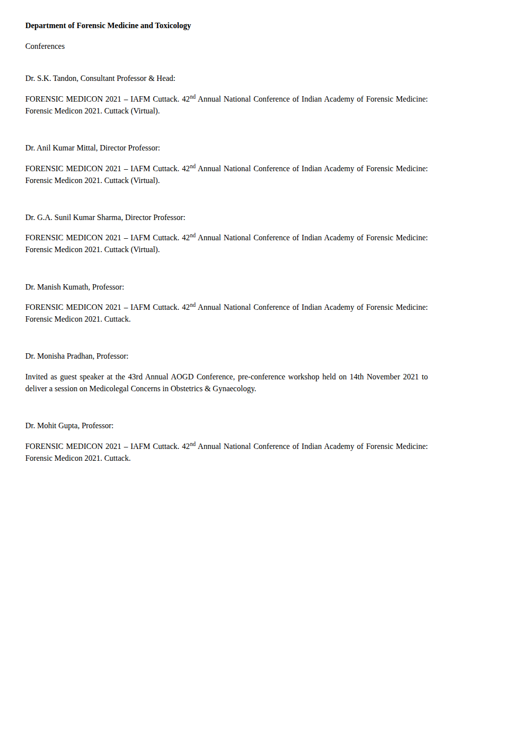Department of Forensic Medicine and Toxicology
Conferences
Dr. S.K. Tandon, Consultant Professor & Head:
FORENSIC MEDICON 2021 – IAFM Cuttack. 42nd Annual National Conference of Indian Academy of Forensic Medicine: Forensic Medicon 2021. Cuttack (Virtual).
Dr. Anil Kumar Mittal, Director Professor:
FORENSIC MEDICON 2021 – IAFM Cuttack. 42nd Annual National Conference of Indian Academy of Forensic Medicine: Forensic Medicon 2021. Cuttack (Virtual).
Dr. G.A. Sunil Kumar Sharma, Director Professor:
FORENSIC MEDICON 2021 – IAFM Cuttack. 42nd Annual National Conference of Indian Academy of Forensic Medicine: Forensic Medicon 2021. Cuttack (Virtual).
Dr. Manish Kumath, Professor:
FORENSIC MEDICON 2021 – IAFM Cuttack. 42nd Annual National Conference of Indian Academy of Forensic Medicine: Forensic Medicon 2021. Cuttack.
Dr. Monisha Pradhan, Professor:
Invited as guest speaker at the 43rd Annual AOGD Conference, pre-conference workshop held on 14th November 2021 to deliver a session on Medicolegal Concerns in Obstetrics & Gynaecology.
Dr. Mohit Gupta, Professor:
FORENSIC MEDICON 2021 – IAFM Cuttack. 42nd Annual National Conference of Indian Academy of Forensic Medicine: Forensic Medicon 2021. Cuttack.